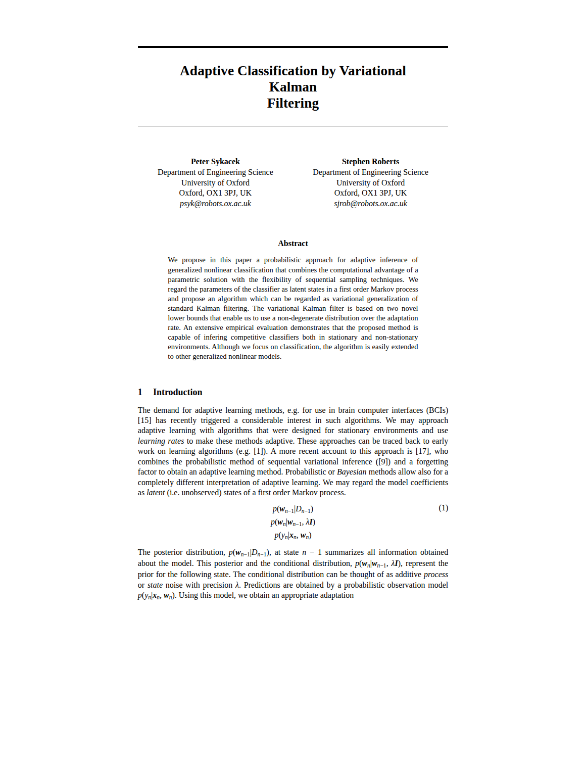Adaptive Classification by Variational Kalman
Filtering
| Peter Sykacek Department of Engineering Science University of Oxford Oxford, OX1 3PJ, UK psyk@robots.ox.ac.uk | Stephen Roberts Department of Engineering Science University of Oxford Oxford, OX1 3PJ, UK sjrob@robots.ox.ac.uk |
Abstract
We propose in this paper a probabilistic approach for adaptive inference of generalized nonlinear classification that combines the computational advantage of a parametric solution with the flexibility of sequential sampling techniques. We regard the parameters of the classifier as latent states in a first order Markov process and propose an algorithm which can be regarded as variational generalization of standard Kalman filtering. The variational Kalman filter is based on two novel lower bounds that enable us to use a non-degenerate distribution over the adaptation rate. An extensive empirical evaluation demonstrates that the proposed method is capable of infering competitive classifiers both in stationary and non-stationary environments. Although we focus on classification, the algorithm is easily extended to other generalized nonlinear models.
1 Introduction
The demand for adaptive learning methods, e.g. for use in brain computer interfaces (BCIs) [15] has recently triggered a considerable interest in such algorithms. We may approach adaptive learning with algorithms that were designed for stationary environments and use learning rates to make these methods adaptive. These approaches can be traced back to early work on learning algorithms (e.g. [1]). A more recent account to this approach is [17], who combines the probabilistic method of sequential variational inference ([9]) and a forgetting factor to obtain an adaptive learning method. Probabilistic or Bayesian methods allow also for a completely different interpretation of adaptive learning. We may regard the model coefficients as latent (i.e. unobserved) states of a first order Markov process.
(1)
p(wn−1|Dn−1)
p(wn|wn−1, λI)
p(yn|xn, wn)
The posterior distribution, p(wn−1|Dn−1), at state n − 1 summarizes all information obtained about the model. This posterior and the conditional distribution, p(wn|wn−1, λI), represent the prior for the following state. The conditional distribution can be thought of as additive process or state noise with precision λ. Predictions are obtained by a probabilistic observation model p(yn|xn, wn). Using this model, we obtain an appropriate adaptation